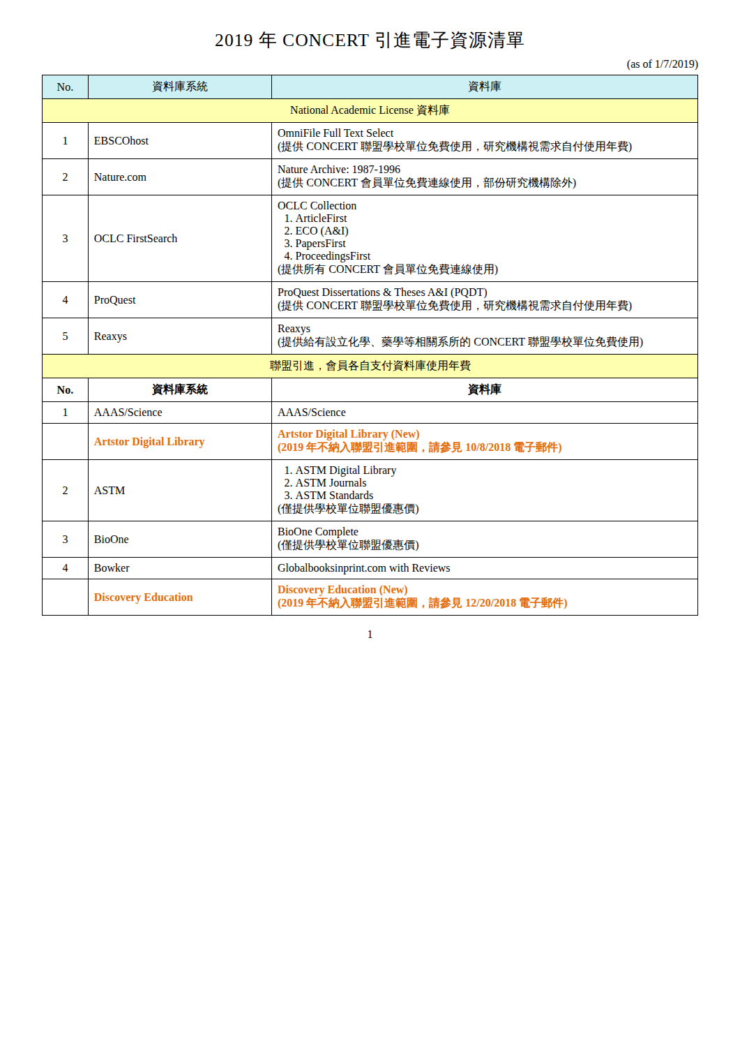2019 年 CONCERT 引進電子資源清單
(as of 1/7/2019)
| No. | 資料庫系統 | 資料庫 |
| --- | --- | --- |
| National Academic License 資料庫 |
| 1 | EBSCOhost | OmniFile Full Text Select (提供 CONCERT 聯盟學校單位免費使用，研究機構視需求自付使用年費) |
| 2 | Nature.com | Nature Archive: 1987-1996 (提供 CONCERT 會員單位免費連線使用，部份研究機構除外) |
| 3 | OCLC FirstSearch | OCLC Collection ArticleFirst ECO (A&I) PapersFirst ProceedingsFirst (提供所有 CONCERT 會員單位免費連線使用) |
| 4 | ProQuest | ProQuest Dissertations & Theses A&I (PQDT) (提供 CONCERT 聯盟學校單位免費使用，研究機構視需求自付使用年費) |
| 5 | Reaxys | Reaxys (提供給有設立化學、藥學等相關系所的 CONCERT 聯盟學校單位免費使用) |
| 聯盟引進，會員各自支付資料庫使用年費 |
| No. | 資料庫系統 | 資料庫 |
| 1 | AAAS/Science | AAAS/Science |
| | Artstor Digital Library | Artstor Digital Library (New) (2019 年不納入聯盟引進範圍，請參見 10/8/2018 電子郵件) |
| 2 | ASTM | ASTM Digital Library ASTM Journals ASTM Standards (僅提供學校單位聯盟優惠價) |
| 3 | BioOne | BioOne Complete (僅提供學校單位聯盟優惠價) |
| 4 | Bowker | Globalbooksinprint.com with Reviews |
| | Discovery Education | Discovery Education (New) (2019 年不納入聯盟引進範圍，請參見 12/20/2018 電子郵件) |
1